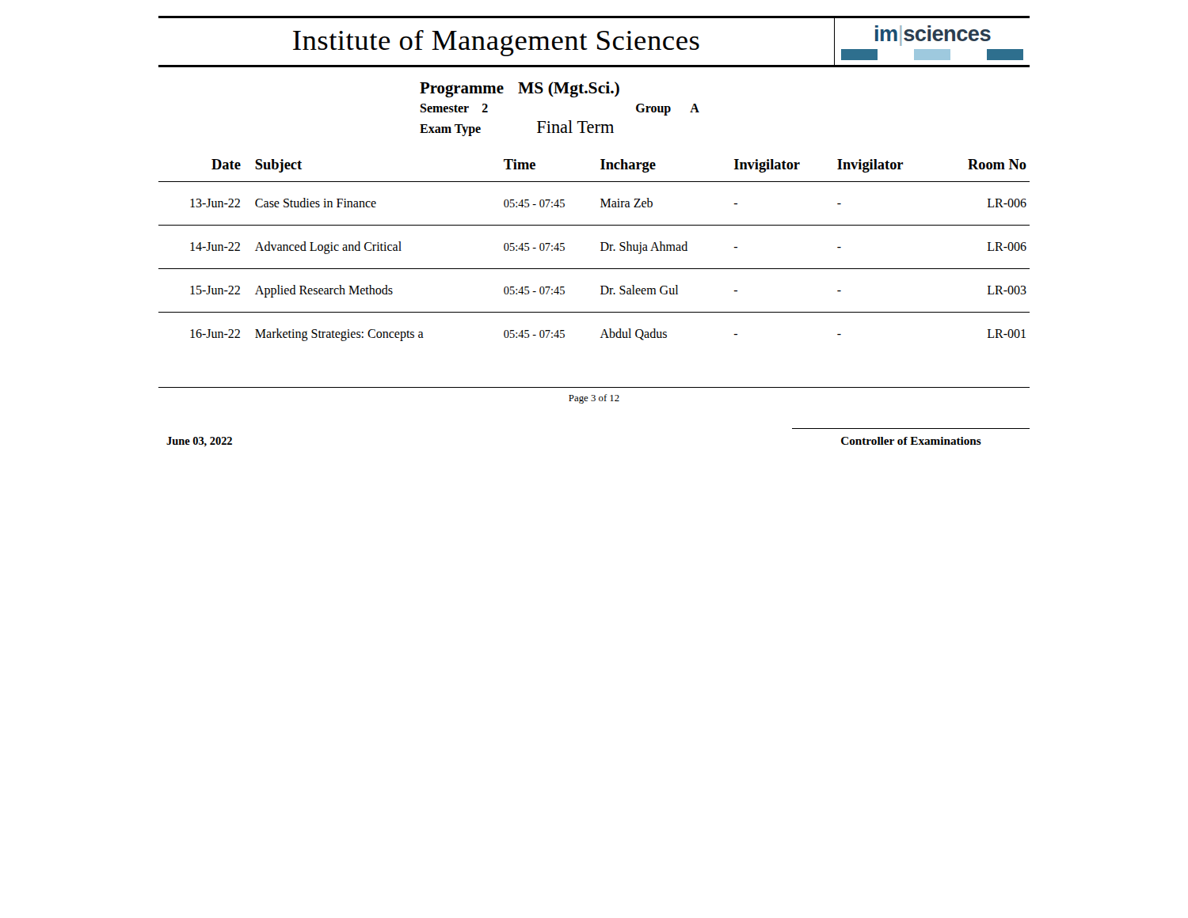Institute of Management Sciences
im|sciences
Programme MS (Mgt.Sci.)
Semester 2 Group A
Exam Type Final Term
| Date | Subject | Time | Incharge | Invigilator | Invigilator | Room No |
| --- | --- | --- | --- | --- | --- | --- |
| 13-Jun-22 | Case Studies in Finance | 05:45 - 07:45 | Maira Zeb | - | - | LR-006 |
| 14-Jun-22 | Advanced Logic and Critical | 05:45 - 07:45 | Dr. Shuja Ahmad | - | - | LR-006 |
| 15-Jun-22 | Applied Research Methods | 05:45 - 07:45 | Dr. Saleem Gul | - | - | LR-003 |
| 16-Jun-22 | Marketing Strategies: Concepts a | 05:45 - 07:45 | Abdul Qadus | - | - | LR-001 |
Page 3 of 12
June 03, 2022
Controller of Examinations